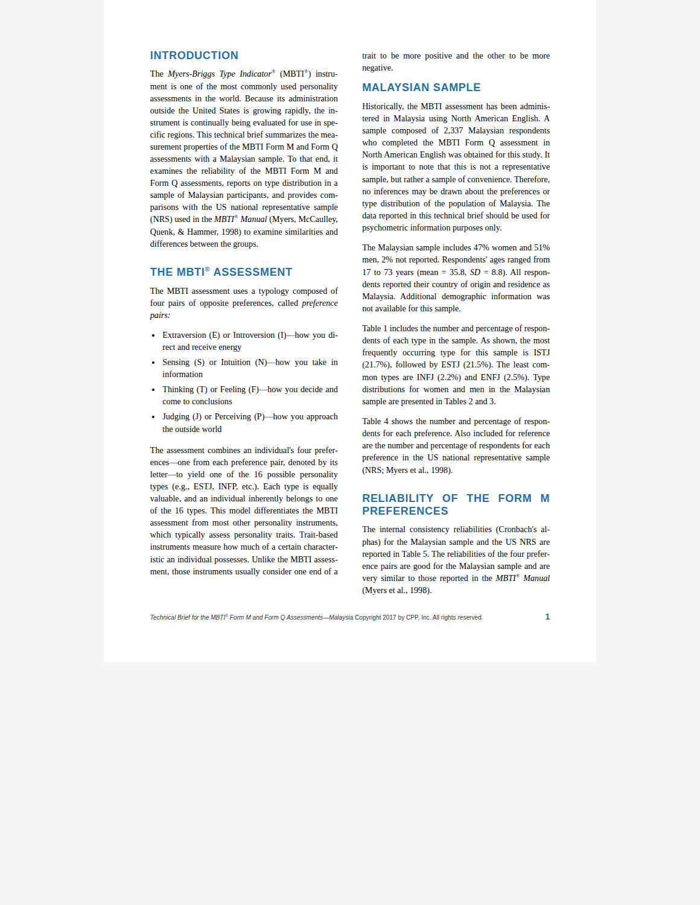INTRODUCTION
The Myers-Briggs Type Indicator® (MBTI®) instrument is one of the most commonly used personality assessments in the world. Because its administration outside the United States is growing rapidly, the instrument is continually being evaluated for use in specific regions. This technical brief summarizes the measurement properties of the MBTI Form M and Form Q assessments with a Malaysian sample. To that end, it examines the reliability of the MBTI Form M and Form Q assessments, reports on type distribution in a sample of Malaysian participants, and provides comparisons with the US national representative sample (NRS) used in the MBTI® Manual (Myers, McCaulley, Quenk, & Hammer, 1998) to examine similarities and differences between the groups.
THE MBTI® ASSESSMENT
The MBTI assessment uses a typology composed of four pairs of opposite preferences, called preference pairs:
Extraversion (E) or Introversion (I)—how you direct and receive energy
Sensing (S) or Intuition (N)—how you take in information
Thinking (T) or Feeling (F)—how you decide and come to conclusions
Judging (J) or Perceiving (P)—how you approach the outside world
The assessment combines an individual's four preferences—one from each preference pair, denoted by its letter—to yield one of the 16 possible personality types (e.g., ESTJ, INFP, etc.). Each type is equally valuable, and an individual inherently belongs to one of the 16 types. This model differentiates the MBTI assessment from most other personality instruments, which typically assess personality traits. Trait-based instruments measure how much of a certain characteristic an individual possesses. Unlike the MBTI assessment, those instruments usually consider one end of a trait to be more positive and the other to be more negative.
MALAYSIAN SAMPLE
Historically, the MBTI assessment has been administered in Malaysia using North American English. A sample composed of 2,337 Malaysian respondents who completed the MBTI Form Q assessment in North American English was obtained for this study. It is important to note that this is not a representative sample, but rather a sample of convenience. Therefore, no inferences may be drawn about the preferences or type distribution of the population of Malaysia. The data reported in this technical brief should be used for psychometric information purposes only.
The Malaysian sample includes 47% women and 51% men, 2% not reported. Respondents' ages ranged from 17 to 73 years (mean = 35.8, SD = 8.8). All respondents reported their country of origin and residence as Malaysia. Additional demographic information was not available for this sample.
Table 1 includes the number and percentage of respondents of each type in the sample. As shown, the most frequently occurring type for this sample is ISTJ (21.7%), followed by ESTJ (21.5%). The least common types are INFJ (2.2%) and ENFJ (2.5%). Type distributions for women and men in the Malaysian sample are presented in Tables 2 and 3.
Table 4 shows the number and percentage of respondents for each preference. Also included for reference are the number and percentage of respondents for each preference in the US national representative sample (NRS; Myers et al., 1998).
RELIABILITY OF THE FORM M PREFERENCES
The internal consistency reliabilities (Cronbach's alphas) for the Malaysian sample and the US NRS are reported in Table 5. The reliabilities of the four preference pairs are good for the Malaysian sample and are very similar to those reported in the MBTI® Manual (Myers et al., 1998).
Technical Brief for the MBTI® Form M and Form Q Assessments—Malaysia Copyright 2017 by CPP, Inc. All rights reserved.
1